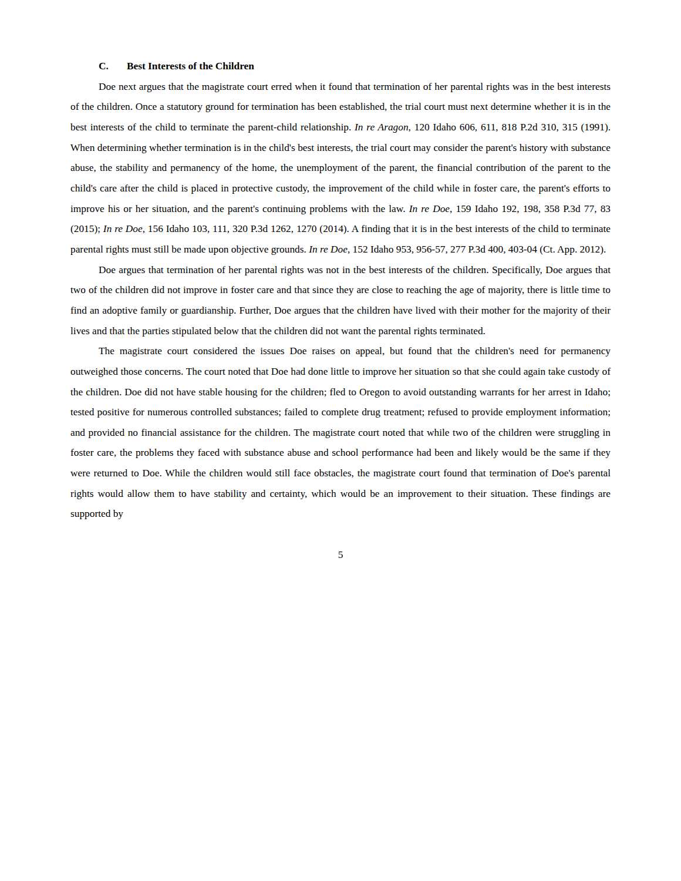C. Best Interests of the Children
Doe next argues that the magistrate court erred when it found that termination of her parental rights was in the best interests of the children. Once a statutory ground for termination has been established, the trial court must next determine whether it is in the best interests of the child to terminate the parent-child relationship. In re Aragon, 120 Idaho 606, 611, 818 P.2d 310, 315 (1991). When determining whether termination is in the child's best interests, the trial court may consider the parent's history with substance abuse, the stability and permanency of the home, the unemployment of the parent, the financial contribution of the parent to the child's care after the child is placed in protective custody, the improvement of the child while in foster care, the parent's efforts to improve his or her situation, and the parent's continuing problems with the law. In re Doe, 159 Idaho 192, 198, 358 P.3d 77, 83 (2015); In re Doe, 156 Idaho 103, 111, 320 P.3d 1262, 1270 (2014). A finding that it is in the best interests of the child to terminate parental rights must still be made upon objective grounds. In re Doe, 152 Idaho 953, 956-57, 277 P.3d 400, 403-04 (Ct. App. 2012).
Doe argues that termination of her parental rights was not in the best interests of the children. Specifically, Doe argues that two of the children did not improve in foster care and that since they are close to reaching the age of majority, there is little time to find an adoptive family or guardianship. Further, Doe argues that the children have lived with their mother for the majority of their lives and that the parties stipulated below that the children did not want the parental rights terminated.
The magistrate court considered the issues Doe raises on appeal, but found that the children's need for permanency outweighed those concerns. The court noted that Doe had done little to improve her situation so that she could again take custody of the children. Doe did not have stable housing for the children; fled to Oregon to avoid outstanding warrants for her arrest in Idaho; tested positive for numerous controlled substances; failed to complete drug treatment; refused to provide employment information; and provided no financial assistance for the children. The magistrate court noted that while two of the children were struggling in foster care, the problems they faced with substance abuse and school performance had been and likely would be the same if they were returned to Doe. While the children would still face obstacles, the magistrate court found that termination of Doe's parental rights would allow them to have stability and certainty, which would be an improvement to their situation. These findings are supported by
5